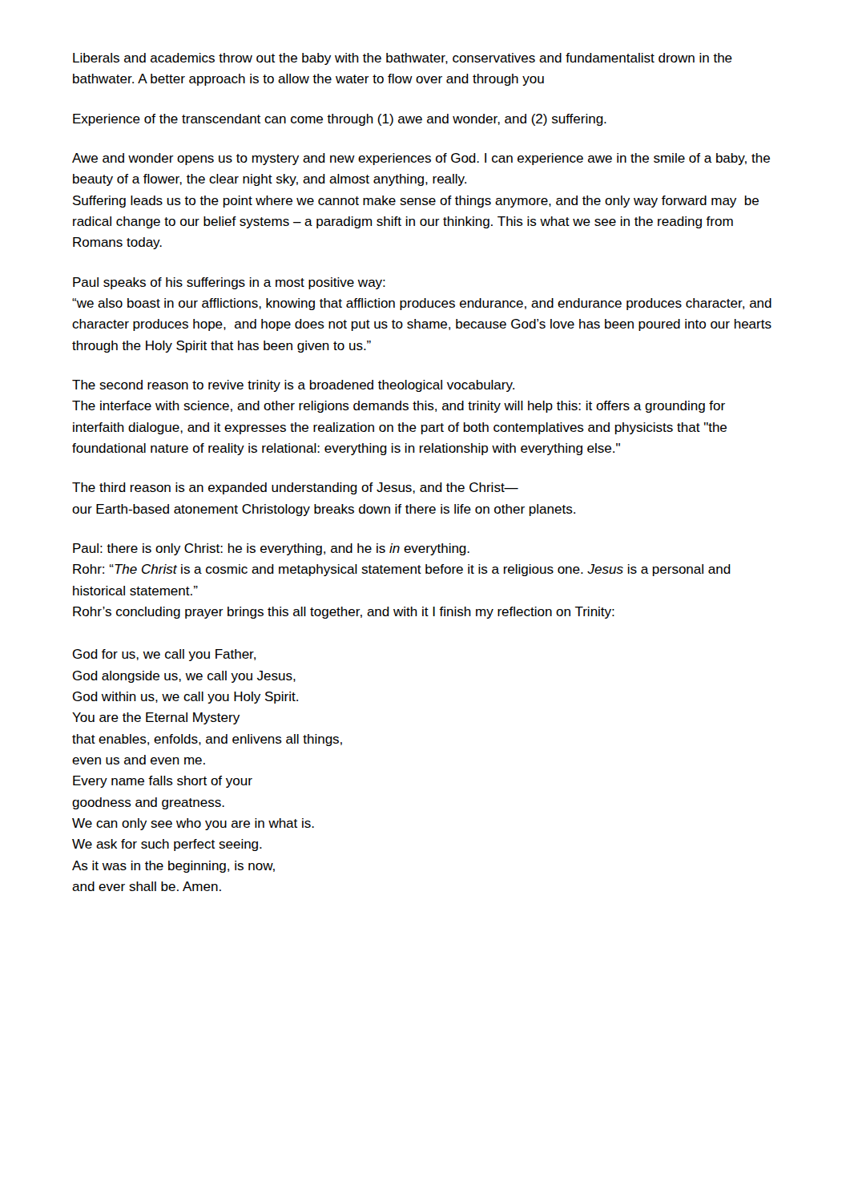Liberals and academics throw out the baby with the bathwater, conservatives and fundamentalist drown in the bathwater. A better approach is to allow the water to flow over and through you
Experience of the transcendant can come through (1) awe and wonder, and (2) suffering.
Awe and wonder opens us to mystery and new experiences of God. I can experience awe in the smile of a baby, the beauty of a flower, the clear night sky, and almost anything, really.
Suffering leads us to the point where we cannot make sense of things anymore, and the only way forward may be radical change to our belief systems – a paradigm shift in our thinking. This is what we see in the reading from Romans today.
Paul speaks of his sufferings in a most positive way:
“we also boast in our afflictions, knowing that affliction produces endurance, and endurance produces character, and character produces hope, and hope does not put us to shame, because God’s love has been poured into our hearts through the Holy Spirit that has been given to us.”
The second reason to revive trinity is a broadened theological vocabulary.
The interface with science, and other religions demands this, and trinity will help this: it offers a grounding for interfaith dialogue, and it expresses the realization on the part of both contemplatives and physicists that "the foundational nature of reality is relational: everything is in relationship with everything else."
The third reason is an expanded understanding of Jesus, and the Christ—
our Earth-based atonement Christology breaks down if there is life on other planets.
Paul: there is only Christ: he is everything, and he is in everything.
Rohr: “The Christ is a cosmic and metaphysical statement before it is a religious one. Jesus is a personal and historical statement.”
Rohr’s concluding prayer brings this all together, and with it I finish my reflection on Trinity:
God for us, we call you Father,
God alongside us, we call you Jesus,
God within us, we call you Holy Spirit.
You are the Eternal Mystery
that enables, enfolds, and enlivens all things,
even us and even me.
Every name falls short of your
goodness and greatness.
We can only see who you are in what is.
We ask for such perfect seeing.
As it was in the beginning, is now,
and ever shall be. Amen.